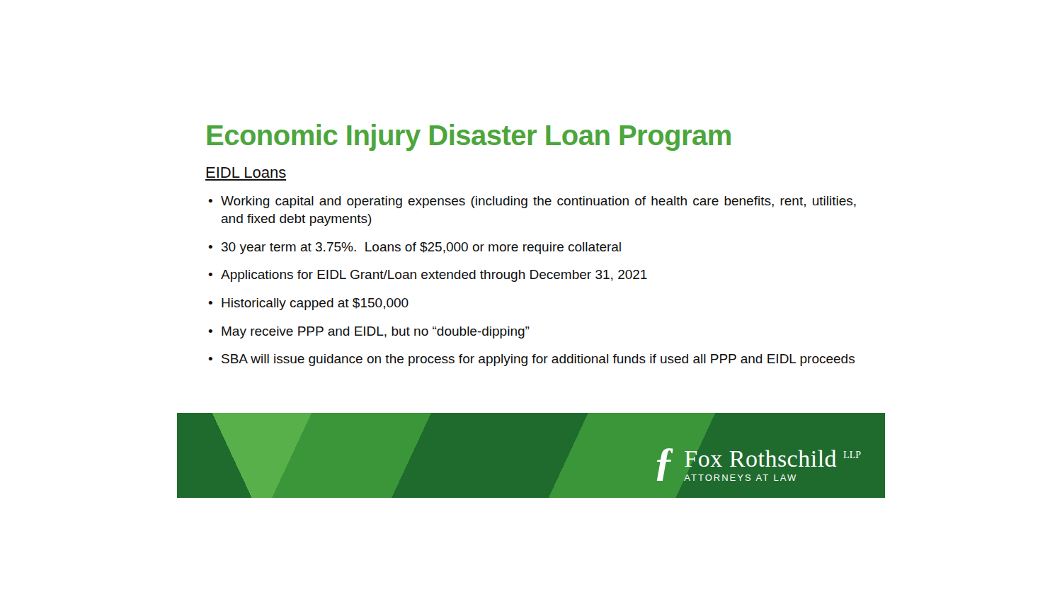Economic Injury Disaster Loan Program
EIDL Loans
Working capital and operating expenses (including the continuation of health care benefits, rent, utilities, and fixed debt payments)
30 year term at 3.75%. Loans of $25,000 or more require collateral
Applications for EIDL Grant/Loan extended through December 31, 2021
Historically capped at $150,000
May receive PPP and EIDL, but no “double-dipping”
SBA will issue guidance on the process for applying for additional funds if used all PPP and EIDL proceeds
ƒ Fox Rothschild LLP ATTORNEYS AT LAW